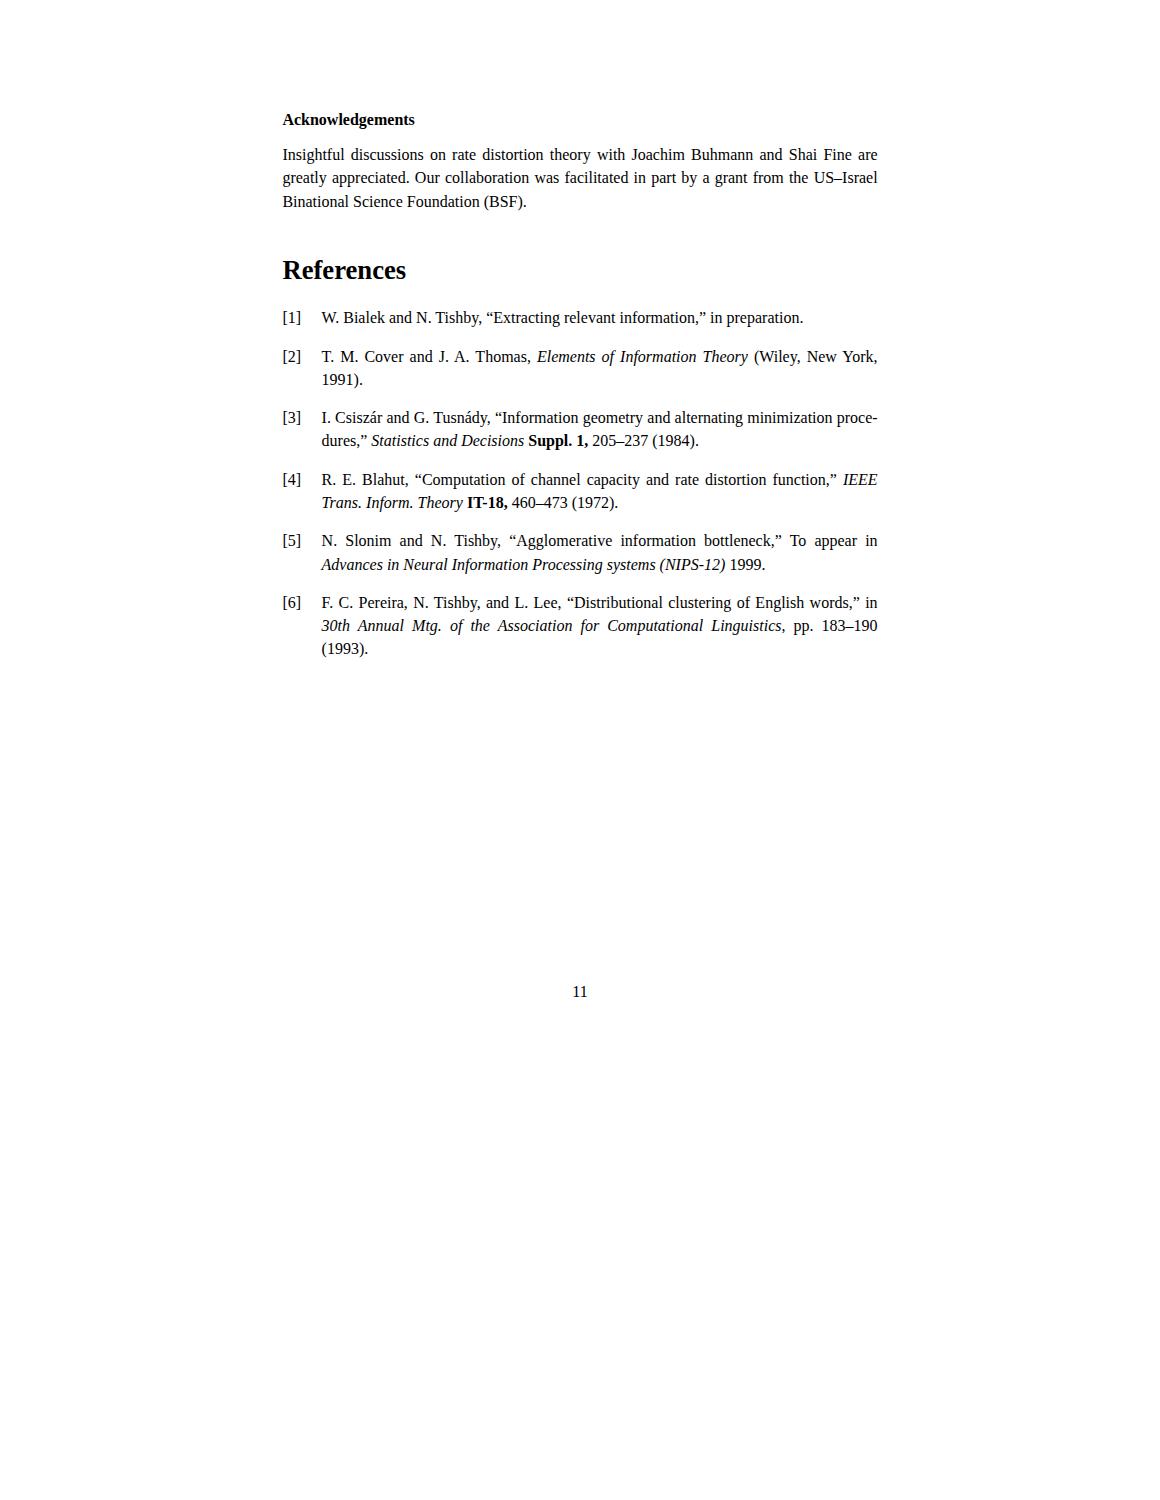Acknowledgements
Insightful discussions on rate distortion theory with Joachim Buhmann and Shai Fine are greatly appreciated. Our collaboration was facilitated in part by a grant from the US–Israel Binational Science Foundation (BSF).
References
[1] W. Bialek and N. Tishby, “Extracting relevant information,” in preparation.
[2] T. M. Cover and J. A. Thomas, Elements of Information Theory (Wiley, New York, 1991).
[3] I. Csiszár and G. Tusnády, “Information geometry and alternating minimization procedures,” Statistics and Decisions Suppl. 1, 205–237 (1984).
[4] R. E. Blahut, “Computation of channel capacity and rate distortion function,” IEEE Trans. Inform. Theory IT-18, 460–473 (1972).
[5] N. Slonim and N. Tishby, “Agglomerative information bottleneck,” To appear in Advances in Neural Information Processing systems (NIPS-12) 1999.
[6] F. C. Pereira, N. Tishby, and L. Lee, “Distributional clustering of English words,” in 30th Annual Mtg. of the Association for Computational Linguistics, pp. 183–190 (1993).
11